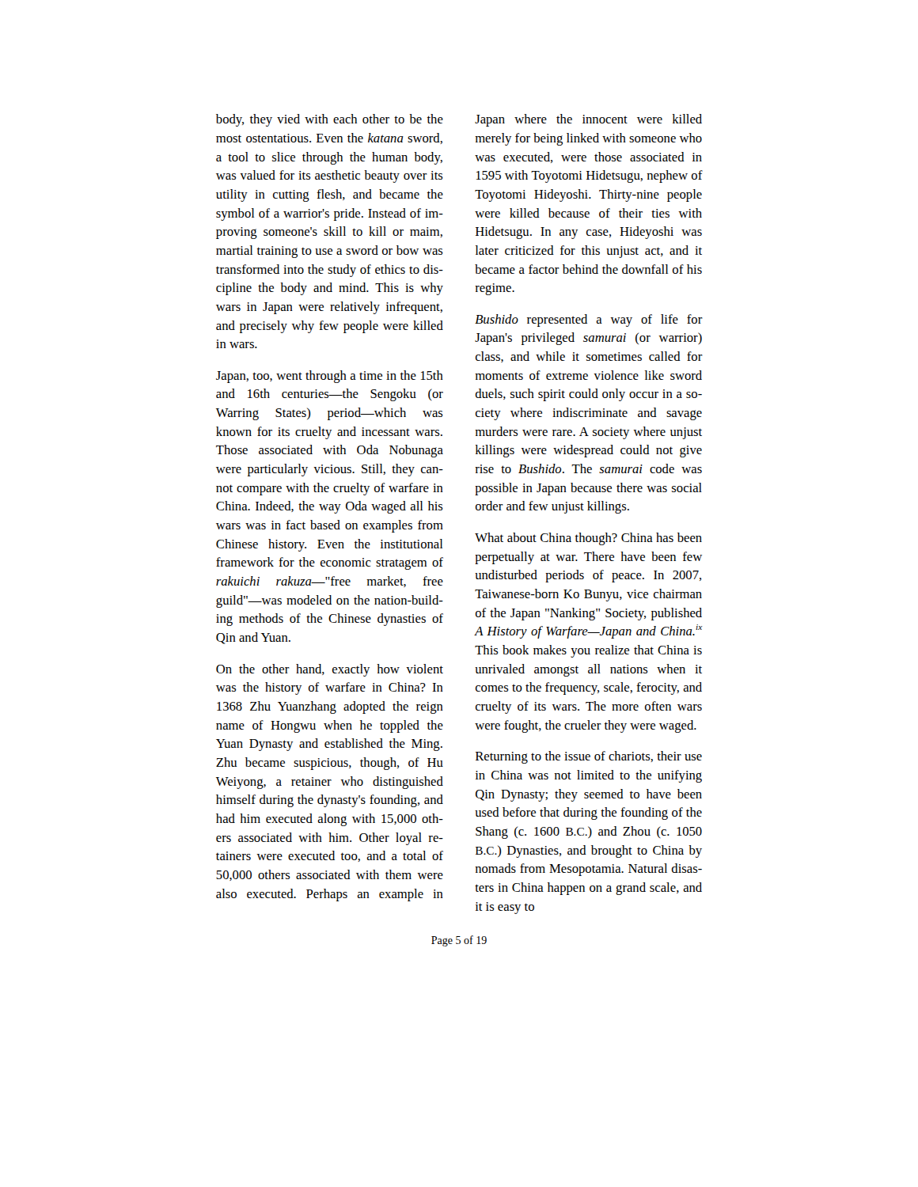body, they vied with each other to be the most ostentatious. Even the katana sword, a tool to slice through the human body, was valued for its aesthetic beauty over its utility in cutting flesh, and became the symbol of a warrior's pride. Instead of improving someone's skill to kill or maim, martial training to use a sword or bow was transformed into the study of ethics to discipline the body and mind. This is why wars in Japan were relatively infrequent, and precisely why few people were killed in wars.
Japan, too, went through a time in the 15th and 16th centuries—the Sengoku (or Warring States) period—which was known for its cruelty and incessant wars. Those associated with Oda Nobunaga were particularly vicious. Still, they cannot compare with the cruelty of warfare in China. Indeed, the way Oda waged all his wars was in fact based on examples from Chinese history. Even the institutional framework for the economic stratagem of rakuichi rakuza—"free market, free guild"—was modeled on the nation-building methods of the Chinese dynasties of Qin and Yuan.
On the other hand, exactly how violent was the history of warfare in China? In 1368 Zhu Yuanzhang adopted the reign name of Hongwu when he toppled the Yuan Dynasty and established the Ming. Zhu became suspicious, though, of Hu Weiyong, a retainer who distinguished himself during the dynasty's founding, and had him executed along with 15,000 others associated with him. Other loyal retainers were executed too, and a total of 50,000 others associated with them were also executed. Perhaps an example in Japan where the innocent were killed merely for being linked with someone who was executed, were those associated in 1595 with Toyotomi Hidetsugu, nephew of Toyotomi Hideyoshi. Thirty-nine people were killed because of their ties with Hidetsugu. In any case, Hideyoshi was later criticized for this unjust act, and it became a factor behind the downfall of his regime.
Bushido represented a way of life for Japan's privileged samurai (or warrior) class, and while it sometimes called for moments of extreme violence like sword duels, such spirit could only occur in a society where indiscriminate and savage murders were rare. A society where unjust killings were widespread could not give rise to Bushido. The samurai code was possible in Japan because there was social order and few unjust killings.
What about China though? China has been perpetually at war. There have been few undisturbed periods of peace. In 2007, Taiwanese-born Ko Bunyu, vice chairman of the Japan "Nanking" Society, published A History of Warfare—Japan and China.ix This book makes you realize that China is unrivaled amongst all nations when it comes to the frequency, scale, ferocity, and cruelty of its wars. The more often wars were fought, the crueler they were waged.
Returning to the issue of chariots, their use in China was not limited to the unifying Qin Dynasty; they seemed to have been used before that during the founding of the Shang (c. 1600 B.C.) and Zhou (c. 1050 B.C.) Dynasties, and brought to China by nomads from Mesopotamia. Natural disasters in China happen on a grand scale, and it is easy to
Page 5 of 19